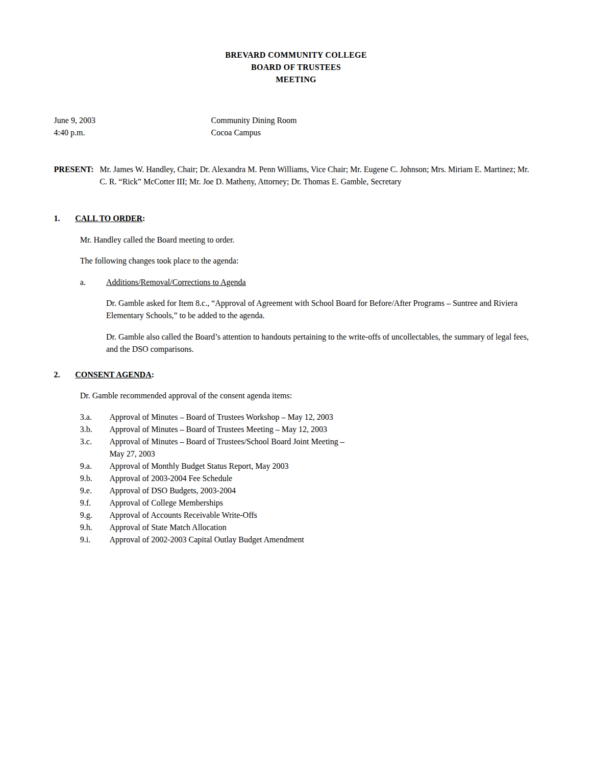BREVARD COMMUNITY COLLEGE
BOARD OF TRUSTEES
MEETING
| June 9, 2003 | Community Dining Room |
| 4:40 p.m. | Cocoa Campus |
| PRESENT: | Mr. James W. Handley, Chair; Dr. Alexandra M. Penn Williams, Vice Chair; Mr. Eugene C. Johnson; Mrs. Miriam E. Martinez; Mr. C. R. “Rick” McCotter III; Mr. Joe D. Matheny, Attorney; Dr. Thomas E. Gamble, Secretary |
| 1. | CALL TO ORDER : |
Mr. Handley called the Board meeting to order.
The following changes took place to the agenda:
| a. | Additions/Removal/Corrections to Agenda |
Dr. Gamble asked for Item 8.c., “Approval of Agreement with School Board for Before/After Programs – Suntree and Riviera Elementary Schools,” to be added to the agenda.
Dr. Gamble also called the Board’s attention to handouts pertaining to the write-offs of uncollectables, the summary of legal fees, and the DSO comparisons.
| 2. | CONSENT AGENDA : |
Dr. Gamble recommended approval of the consent agenda items:
| 3.a. | Approval of Minutes – Board of Trustees Workshop – May 12, 2003 |
| 3.b. | Approval of Minutes – Board of Trustees Meeting – May 12, 2003 |
| 3.c. | Approval of Minutes – Board of Trustees/School Board Joint Meeting – May 27, 2003 |
| 9.a. | Approval of Monthly Budget Status Report, May 2003 |
| 9.b. | Approval of 2003-2004 Fee Schedule |
| 9.e. | Approval of DSO Budgets, 2003-2004 |
| 9.f. | Approval of College Memberships |
| 9.g. | Approval of Accounts Receivable Write-Offs |
| 9.h. | Approval of State Match Allocation |
| 9.i. | Approval of 2002-2003 Capital Outlay Budget Amendment |